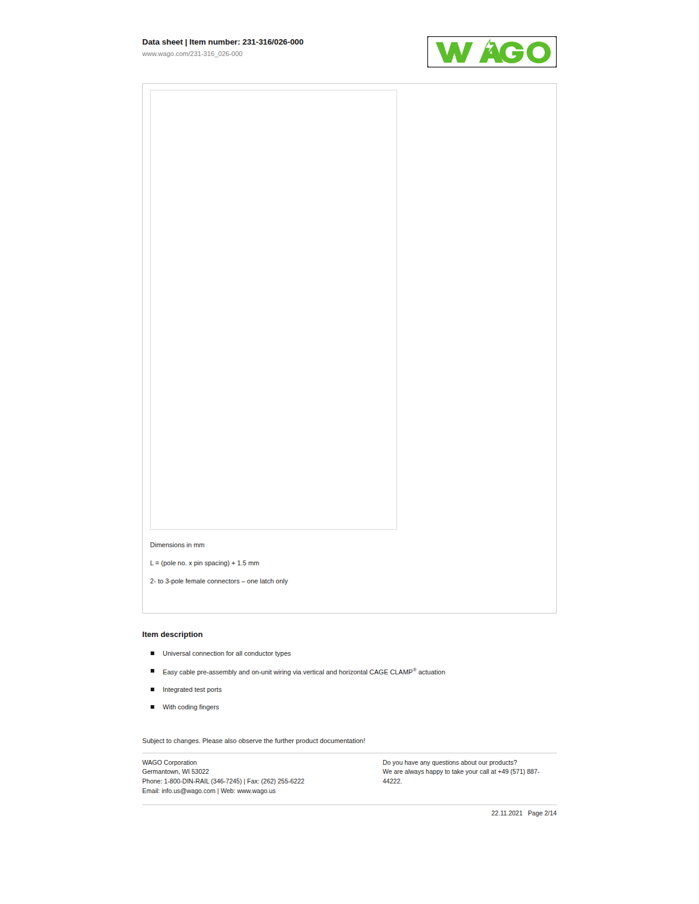Data sheet | Item number: 231-316/026-000
www.wago.com/231-316_026-000
Dimensions in mm
L = (pole no. x pin spacing) + 1.5 mm
2- to 3-pole female connectors – one latch only
Item description
Universal connection for all conductor types
Easy cable pre-assembly and on-unit wiring via vertical and horizontal CAGE CLAMP® actuation
Integrated test ports
With coding fingers
Subject to changes. Please also observe the further product documentation!
WAGO Corporation
Germantown, WI 53022
Phone: 1-800-DIN-RAIL (346-7245) | Fax: (262) 255-6222
Email: info.us@wago.com | Web: www.wago.us
Do you have any questions about our products?
We are always happy to take your call at +49 (571) 887-44222.
22.11.2021 Page 2/14